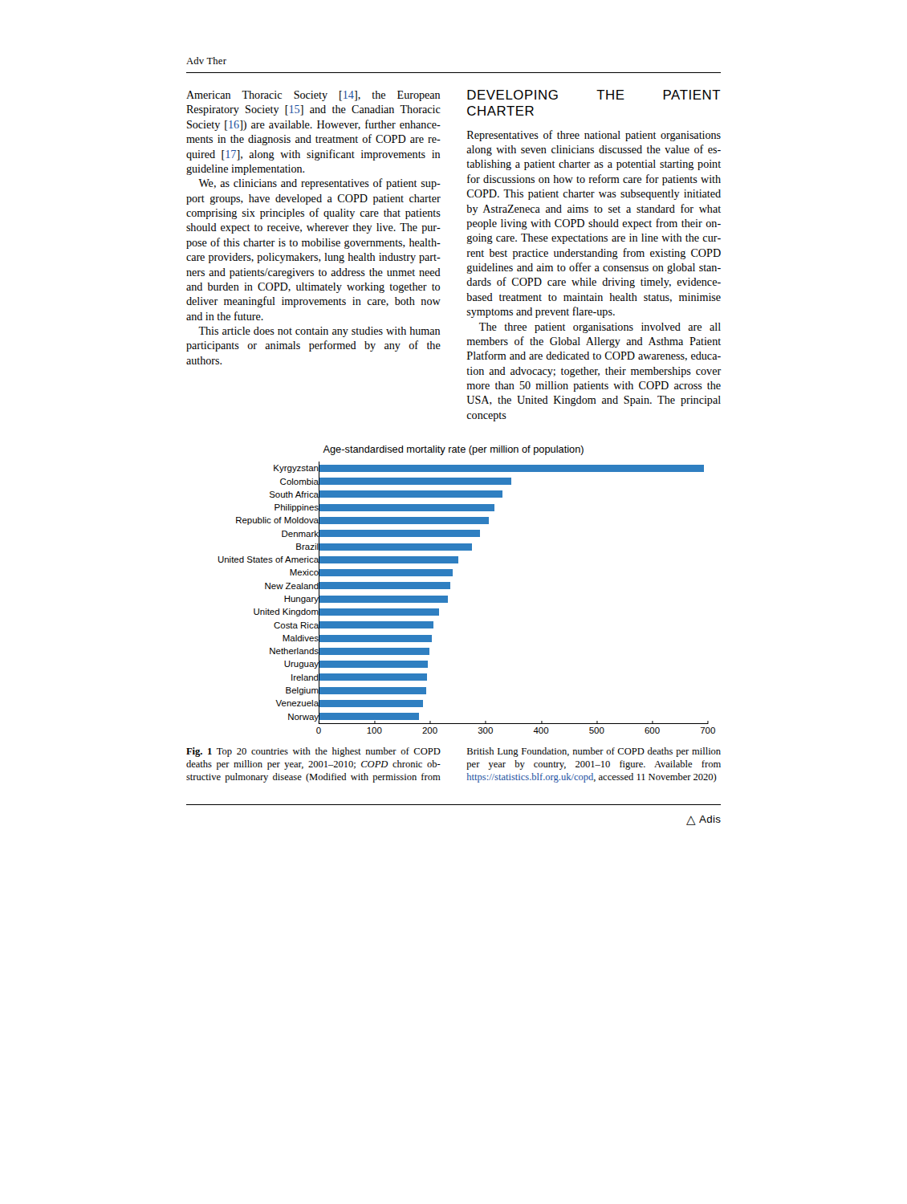Adv Ther
American Thoracic Society [14], the European Respiratory Society [15] and the Canadian Thoracic Society [16]) are available. However, further enhancements in the diagnosis and treatment of COPD are required [17], along with significant improvements in guideline implementation.
We, as clinicians and representatives of patient support groups, have developed a COPD patient charter comprising six principles of quality care that patients should expect to receive, wherever they live. The purpose of this charter is to mobilise governments, healthcare providers, policymakers, lung health industry partners and patients/caregivers to address the unmet need and burden in COPD, ultimately working together to deliver meaningful improvements in care, both now and in the future.
This article does not contain any studies with human participants or animals performed by any of the authors.
Developing the Patient Charter
Representatives of three national patient organisations along with seven clinicians discussed the value of establishing a patient charter as a potential starting point for discussions on how to reform care for patients with COPD. This patient charter was subsequently initiated by AstraZeneca and aims to set a standard for what people living with COPD should expect from their ongoing care. These expectations are in line with the current best practice understanding from existing COPD guidelines and aim to offer a consensus on global standards of COPD care while driving timely, evidence-based treatment to maintain health status, minimise symptoms and prevent flare-ups.
The three patient organisations involved are all members of the Global Allergy and Asthma Patient Platform and are dedicated to COPD awareness, education and advocacy; together, their memberships cover more than 50 million patients with COPD across the USA, the United Kingdom and Spain. The principal concepts
Age-standardised mortality rate (per million of population)
| Kyrgyzstan | |
| Colombia | |
| South Africa | |
| Philippines | |
| Republic of Moldova | |
| Denmark | |
| Brazil | |
| United States of America | |
| Mexico | |
| New Zealand | |
| Hungary | |
| United Kingdom | |
| Costa Rica | |
| Maldives | |
| Netherlands | |
| Uruguay | |
| Ireland | |
| Belgium | |
| Venezuela | |
| Norway | |
0 100 200 300 400 500 600 700
Fig. 1 Top 20 countries with the highest number of COPD deaths per million per year, 2001–2010; COPD chronic obstructive pulmonary disease (Modified with permission from British Lung Foundation, number of COPD deaths per million per year by country, 2001–10 figure. Available from https://statistics.blf.org.uk/copd, accessed 11 November 2020)
△Adis